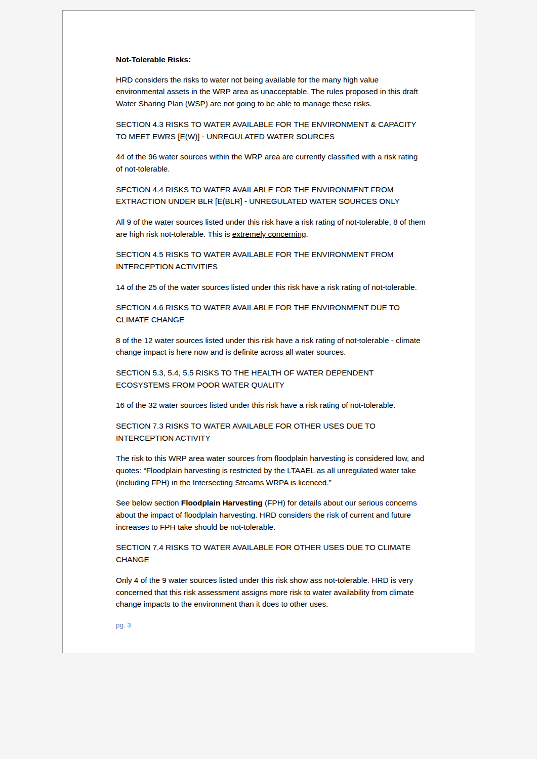Not-Tolerable Risks:
HRD considers the risks to water not being available for the many high value environmental assets in the WRP area as unacceptable. The rules proposed in this draft Water Sharing Plan (WSP) are not going to be able to manage these risks.
SECTION 4.3 RISKS TO WATER AVAILABLE FOR THE ENVIRONMENT & CAPACITY TO MEET EWRS [E(W)] - UNREGULATED WATER SOURCES
44 of the 96 water sources within the WRP area are currently classified with a risk rating of not-tolerable.
SECTION 4.4 RISKS TO WATER AVAILABLE FOR THE ENVIRONMENT FROM EXTRACTION UNDER BLR [E(BLR] - UNREGULATED WATER SOURCES ONLY
All 9 of the water sources listed under this risk have a risk rating of not-tolerable, 8 of them are high risk not-tolerable. This is extremely concerning.
SECTION 4.5 RISKS TO WATER AVAILABLE FOR THE ENVIRONMENT FROM INTERCEPTION ACTIVITIES
14 of the 25 of the water sources listed under this risk have a risk rating of not-tolerable.
SECTION 4.6 RISKS TO WATER AVAILABLE FOR THE ENVIRONMENT DUE TO CLIMATE CHANGE
8 of the 12 water sources listed under this risk have a risk rating of not-tolerable - climate change impact is here now and is definite across all water sources.
SECTION 5.3, 5.4, 5.5 RISKS TO THE HEALTH OF WATER DEPENDENT ECOSYSTEMS FROM POOR WATER QUALITY
16 of the 32 water sources listed under this risk have a risk rating of not-tolerable.
SECTION 7.3 RISKS TO WATER AVAILABLE FOR OTHER USES DUE TO INTERCEPTION ACTIVITY
The risk to this WRP area water sources from floodplain harvesting is considered low, and quotes: “Floodplain harvesting is restricted by the LTAAEL as all unregulated water take (including FPH) in the Intersecting Streams WRPA is licenced.”
See below section Floodplain Harvesting (FPH) for details about our serious concerns about the impact of floodplain harvesting. HRD considers the risk of current and future increases to FPH take should be not-tolerable.
SECTION 7.4 RISKS TO WATER AVAILABLE FOR OTHER USES DUE TO CLIMATE CHANGE
Only 4 of the 9 water sources listed under this risk show ass not-tolerable. HRD is very concerned that this risk assessment assigns more risk to water availability from climate change impacts to the environment than it does to other uses.
pg. 3